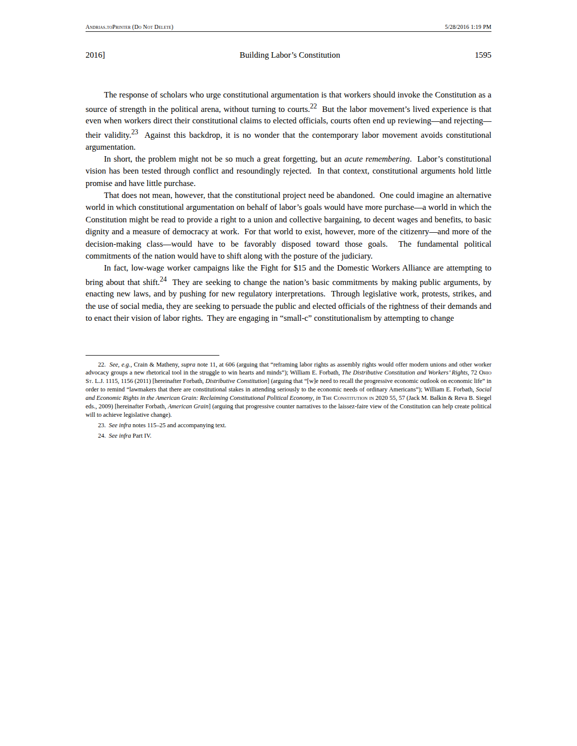Andrias.toPrinter (Do Not Delete) 5/28/2016 1:19 PM
2016] Building Labor’s Constitution 1595
The response of scholars who urge constitutional argumentation is that workers should invoke the Constitution as a source of strength in the political arena, without turning to courts.22 But the labor movement’s lived experience is that even when workers direct their constitutional claims to elected officials, courts often end up reviewing—and rejecting—their validity.23 Against this backdrop, it is no wonder that the contemporary labor movement avoids constitutional argumentation.
In short, the problem might not be so much a great forgetting, but an acute remembering. Labor’s constitutional vision has been tested through conflict and resoundingly rejected. In that context, constitutional arguments hold little promise and have little purchase.
That does not mean, however, that the constitutional project need be abandoned. One could imagine an alternative world in which constitutional argumentation on behalf of labor’s goals would have more purchase—a world in which the Constitution might be read to provide a right to a union and collective bargaining, to decent wages and benefits, to basic dignity and a measure of democracy at work. For that world to exist, however, more of the citizenry—and more of the decision-making class—would have to be favorably disposed toward those goals. The fundamental political commitments of the nation would have to shift along with the posture of the judiciary.
In fact, low-wage worker campaigns like the Fight for $15 and the Domestic Workers Alliance are attempting to bring about that shift.24 They are seeking to change the nation’s basic commitments by making public arguments, by enacting new laws, and by pushing for new regulatory interpretations. Through legislative work, protests, strikes, and the use of social media, they are seeking to persuade the public and elected officials of the rightness of their demands and to enact their vision of labor rights. They are engaging in “small-c” constitutionalism by attempting to change
22. See, e.g., Crain & Matheny, supra note 11, at 606 (arguing that “reframing labor rights as assembly rights would offer modern unions and other worker advocacy groups a new rhetorical tool in the struggle to win hearts and minds”); William E. Forbath, The Distributive Constitution and Workers’ Rights, 72 Ohio St. L.J. 1115, 1156 (2011) [hereinafter Forbath, Distributive Constitution] (arguing that “[w]e need to recall the progressive economic outlook on economic life” in order to remind “lawmakers that there are constitutional stakes in attending seriously to the economic needs of ordinary Americans”); William E. Forbath, Social and Economic Rights in the American Grain: Reclaiming Constitutional Political Economy, in The Constitution in 2020 55, 57 (Jack M. Balkin & Reva B. Siegel eds., 2009) [hereinafter Forbath, American Grain] (arguing that progressive counter narratives to the laissez-faire view of the Constitution can help create political will to achieve legislative change).
23. See infra notes 115–25 and accompanying text.
24. See infra Part IV.